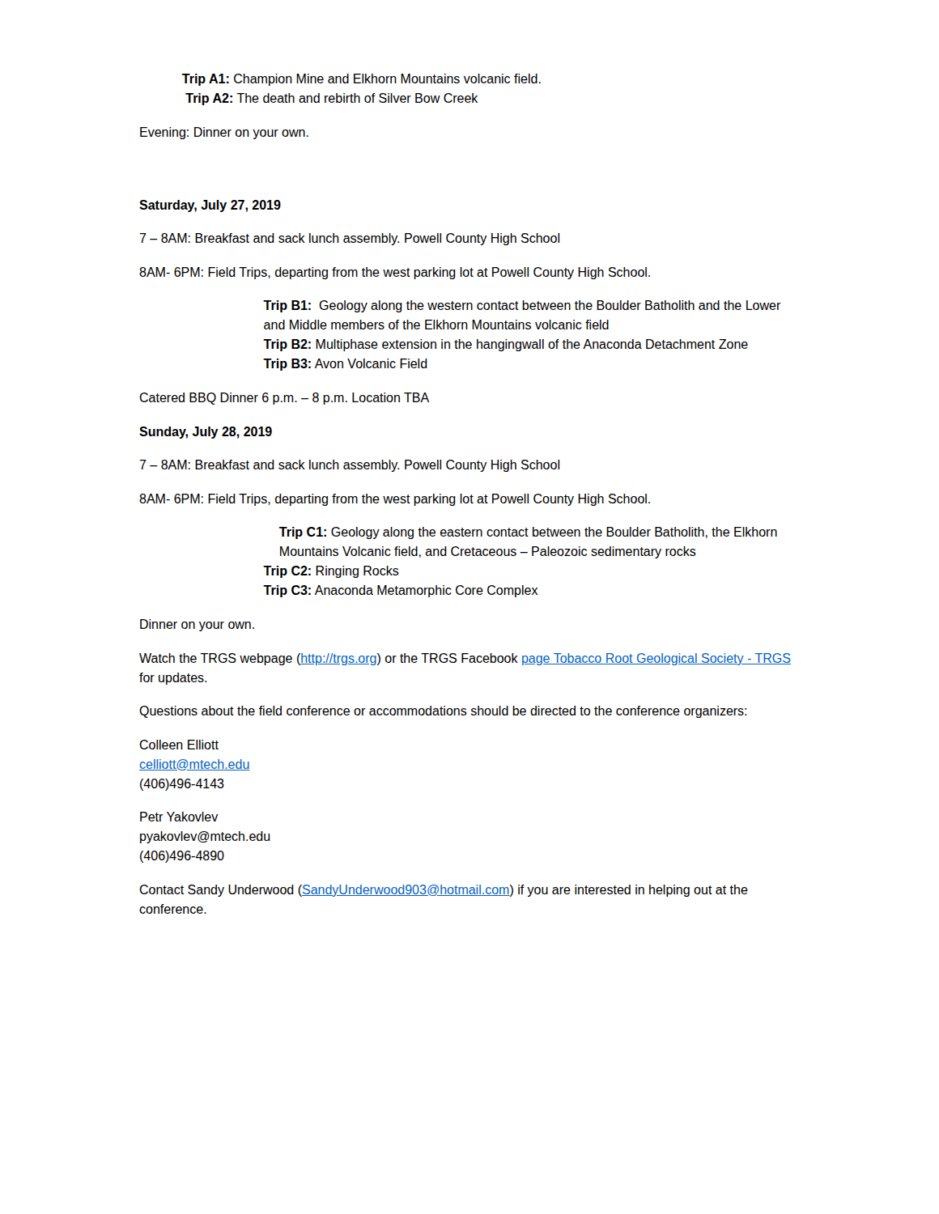Trip A1: Champion Mine and Elkhorn Mountains volcanic field.
Trip A2: The death and rebirth of Silver Bow Creek
Evening: Dinner on your own.
Saturday, July 27, 2019
7 – 8AM: Breakfast and sack lunch assembly. Powell County High School
8AM- 6PM: Field Trips, departing from the west parking lot at Powell County High School.
Trip B1: Geology along the western contact between the Boulder Batholith and the Lower and Middle members of the Elkhorn Mountains volcanic field
Trip B2: Multiphase extension in the hangingwall of the Anaconda Detachment Zone
Trip B3: Avon Volcanic Field
Catered BBQ Dinner 6 p.m. – 8 p.m. Location TBA
Sunday, July 28, 2019
7 – 8AM: Breakfast and sack lunch assembly. Powell County High School
8AM- 6PM: Field Trips, departing from the west parking lot at Powell County High School.
Trip C1: Geology along the eastern contact between the Boulder Batholith, the Elkhorn Mountains Volcanic field, and Cretaceous – Paleozoic sedimentary rocks
Trip C2: Ringing Rocks
Trip C3: Anaconda Metamorphic Core Complex
Dinner on your own.
Watch the TRGS webpage (http://trgs.org) or the TRGS Facebook page Tobacco Root Geological Society - TRGS for updates.
Questions about the field conference or accommodations should be directed to the conference organizers:
Colleen Elliott
celliott@mtech.edu
(406)496-4143
Petr Yakovlev
pyakovlev@mtech.edu
(406)496-4890
Contact Sandy Underwood (SandyUnderwood903@hotmail.com) if you are interested in helping out at the conference.